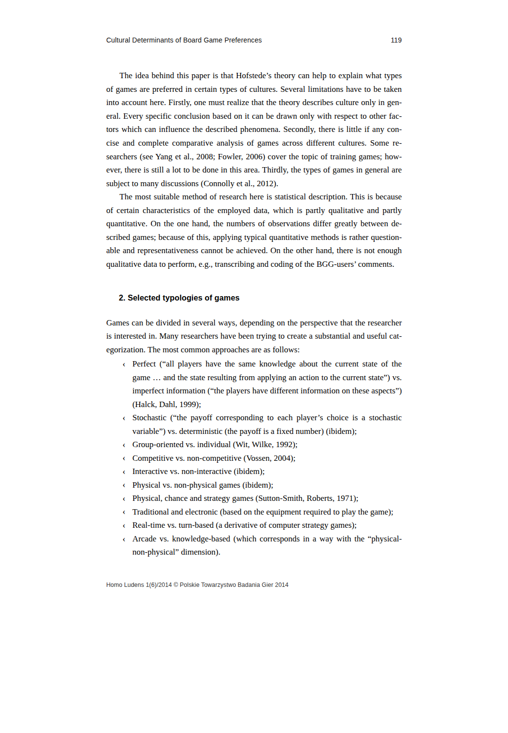Cultural Determinants of Board Game Preferences 119
The idea behind this paper is that Hofstede’s theory can help to explain what types of games are preferred in certain types of cultures. Several limitations have to be taken into account here. Firstly, one must realize that the theory describes culture only in general. Every specific conclusion based on it can be drawn only with respect to other factors which can influence the described phenomena. Secondly, there is little if any concise and complete comparative analysis of games across different cultures. Some researchers (see Yang et al., 2008; Fowler, 2006) cover the topic of training games; however, there is still a lot to be done in this area. Thirdly, the types of games in general are subject to many discussions (Connolly et al., 2012).
The most suitable method of research here is statistical description. This is because of certain characteristics of the employed data, which is partly qualitative and partly quantitative. On the one hand, the numbers of observations differ greatly between described games; because of this, applying typical quantitative methods is rather questionable and representativeness cannot be achieved. On the other hand, there is not enough qualitative data to perform, e.g., transcribing and coding of the BGG-users’ comments.
2. Selected typologies of games
Games can be divided in several ways, depending on the perspective that the researcher is interested in. Many researchers have been trying to create a substantial and useful categorization. The most common approaches are as follows:
Perfect (“all players have the same knowledge about the current state of the game … and the state resulting from applying an action to the current state”) vs. imperfect information (“the players have different information on these aspects”) (Halck, Dahl, 1999);
Stochastic (“the payoff corresponding to each player’s choice is a stochastic variable”) vs. deterministic (the payoff is a fixed number) (ibidem);
Group-oriented vs. individual (Wit, Wilke, 1992);
Competitive vs. non-competitive (Vossen, 2004);
Interactive vs. non-interactive (ibidem);
Physical vs. non-physical games (ibidem);
Physical, chance and strategy games (Sutton-Smith, Roberts, 1971);
Traditional and electronic (based on the equipment required to play the game);
Real-time vs. turn-based (a derivative of computer strategy games);
Arcade vs. knowledge-based (which corresponds in a way with the “physical-non-physical” dimension).
Homo Ludens 1(6)/2014 © Polskie Towarzystwo Badania Gier 2014